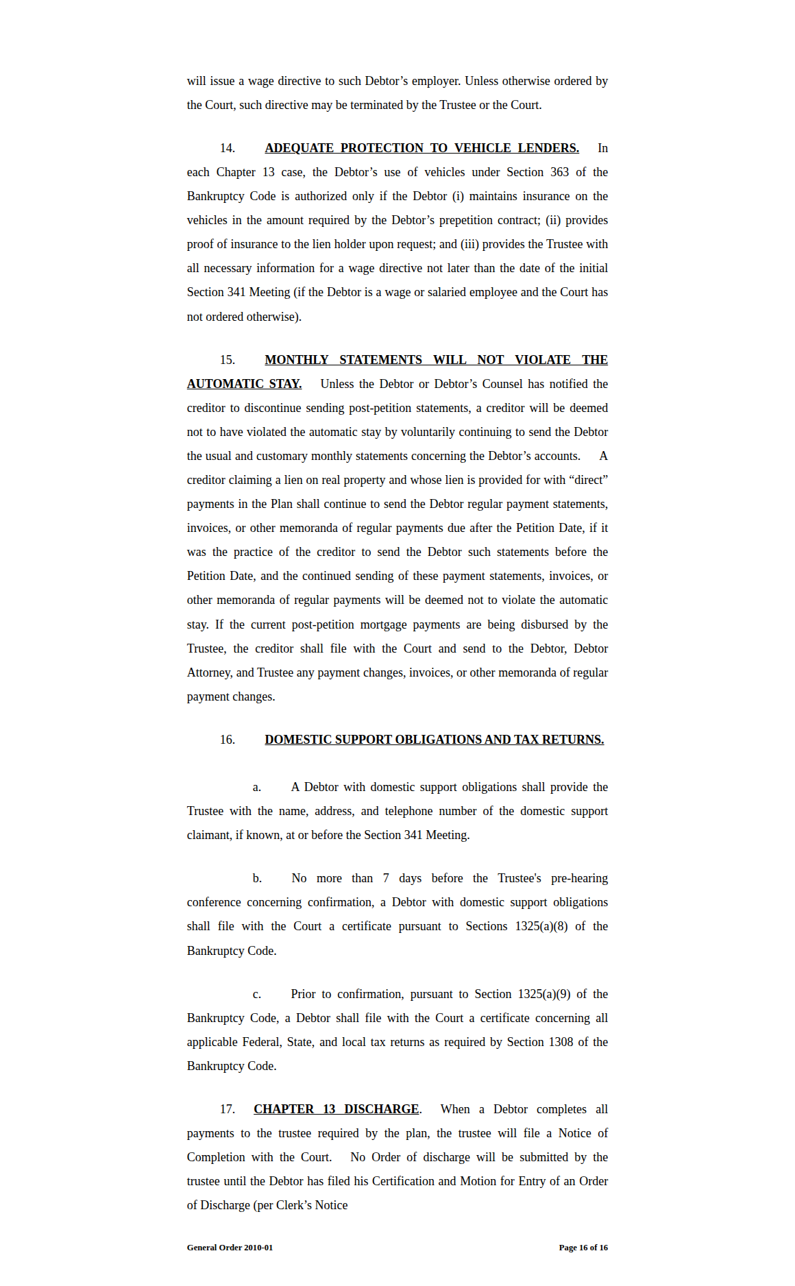will issue a wage directive to such Debtor’s employer. Unless otherwise ordered by the Court, such directive may be terminated by the Trustee or the Court.
14. ADEQUATE PROTECTION TO VEHICLE LENDERS. In each Chapter 13 case, the Debtor’s use of vehicles under Section 363 of the Bankruptcy Code is authorized only if the Debtor (i) maintains insurance on the vehicles in the amount required by the Debtor’s prepetition contract; (ii) provides proof of insurance to the lien holder upon request; and (iii) provides the Trustee with all necessary information for a wage directive not later than the date of the initial Section 341 Meeting (if the Debtor is a wage or salaried employee and the Court has not ordered otherwise).
15. MONTHLY STATEMENTS WILL NOT VIOLATE THE AUTOMATIC STAY. Unless the Debtor or Debtor’s Counsel has notified the creditor to discontinue sending post-petition statements, a creditor will be deemed not to have violated the automatic stay by voluntarily continuing to send the Debtor the usual and customary monthly statements concerning the Debtor’s accounts. A creditor claiming a lien on real property and whose lien is provided for with “direct” payments in the Plan shall continue to send the Debtor regular payment statements, invoices, or other memoranda of regular payments due after the Petition Date, if it was the practice of the creditor to send the Debtor such statements before the Petition Date, and the continued sending of these payment statements, invoices, or other memoranda of regular payments will be deemed not to violate the automatic stay. If the current post-petition mortgage payments are being disbursed by the Trustee, the creditor shall file with the Court and send to the Debtor, Debtor Attorney, and Trustee any payment changes, invoices, or other memoranda of regular payment changes.
16. DOMESTIC SUPPORT OBLIGATIONS AND TAX RETURNS.
a. A Debtor with domestic support obligations shall provide the Trustee with the name, address, and telephone number of the domestic support claimant, if known, at or before the Section 341 Meeting.
b. No more than 7 days before the Trustee's pre-hearing conference concerning confirmation, a Debtor with domestic support obligations shall file with the Court a certificate pursuant to Sections 1325(a)(8) of the Bankruptcy Code.
c. Prior to confirmation, pursuant to Section 1325(a)(9) of the Bankruptcy Code, a Debtor shall file with the Court a certificate concerning all applicable Federal, State, and local tax returns as required by Section 1308 of the Bankruptcy Code.
17. CHAPTER 13 DISCHARGE. When a Debtor completes all payments to the trustee required by the plan, the trustee will file a Notice of Completion with the Court. No Order of discharge will be submitted by the trustee until the Debtor has filed his Certification and Motion for Entry of an Order of Discharge (per Clerk’s Notice
General Order 2010-01 Page 16 of 16